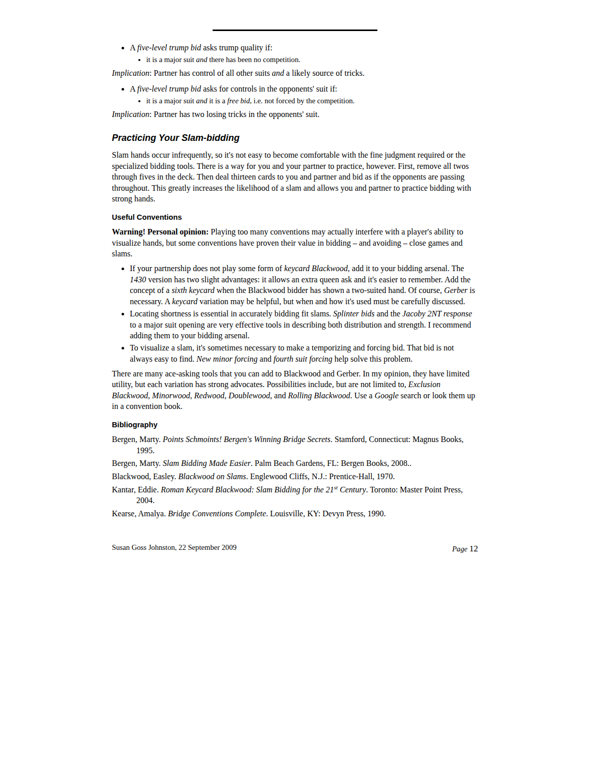A five-level trump bid asks trump quality if:
it is a major suit and there has been no competition.
Implication: Partner has control of all other suits and a likely source of tricks.
A five-level trump bid asks for controls in the opponents' suit if:
it is a major suit and it is a free bid, i.e. not forced by the competition.
Implication: Partner has two losing tricks in the opponents' suit.
Practicing Your Slam-bidding
Slam hands occur infrequently, so it's not easy to become comfortable with the fine judgment required or the specialized bidding tools. There is a way for you and your partner to practice, however. First, remove all twos through fives in the deck. Then deal thirteen cards to you and partner and bid as if the opponents are passing throughout. This greatly increases the likelihood of a slam and allows you and partner to practice bidding with strong hands.
Useful Conventions
Warning! Personal opinion: Playing too many conventions may actually interfere with a player's ability to visualize hands, but some conventions have proven their value in bidding – and avoiding – close games and slams.
If your partnership does not play some form of keycard Blackwood, add it to your bidding arsenal. The 1430 version has two slight advantages: it allows an extra queen ask and it's easier to remember. Add the concept of a sixth keycard when the Blackwood bidder has shown a two-suited hand. Of course, Gerber is necessary. A keycard variation may be helpful, but when and how it's used must be carefully discussed.
Locating shortness is essential in accurately bidding fit slams. Splinter bids and the Jacoby 2NT response to a major suit opening are very effective tools in describing both distribution and strength. I recommend adding them to your bidding arsenal.
To visualize a slam, it's sometimes necessary to make a temporizing and forcing bid. That bid is not always easy to find. New minor forcing and fourth suit forcing help solve this problem.
There are many ace-asking tools that you can add to Blackwood and Gerber. In my opinion, they have limited utility, but each variation has strong advocates. Possibilities include, but are not limited to, Exclusion Blackwood, Minorwood, Redwood, Doublewood, and Rolling Blackwood. Use a Google search or look them up in a convention book.
Bibliography
Bergen, Marty. Points Schmoints! Bergen's Winning Bridge Secrets. Stamford, Connecticut: Magnus Books, 1995.
Bergen, Marty. Slam Bidding Made Easier. Palm Beach Gardens, FL: Bergen Books, 2008..
Blackwood, Easley. Blackwood on Slams. Englewood Cliffs, N.J.: Prentice-Hall, 1970.
Kantar, Eddie. Roman Keycard Blackwood: Slam Bidding for the 21st Century. Toronto: Master Point Press, 2004.
Kearse, Amalya. Bridge Conventions Complete. Louisville, KY: Devyn Press, 1990.
Susan Goss Johnston, 22 September 2009 Page 12